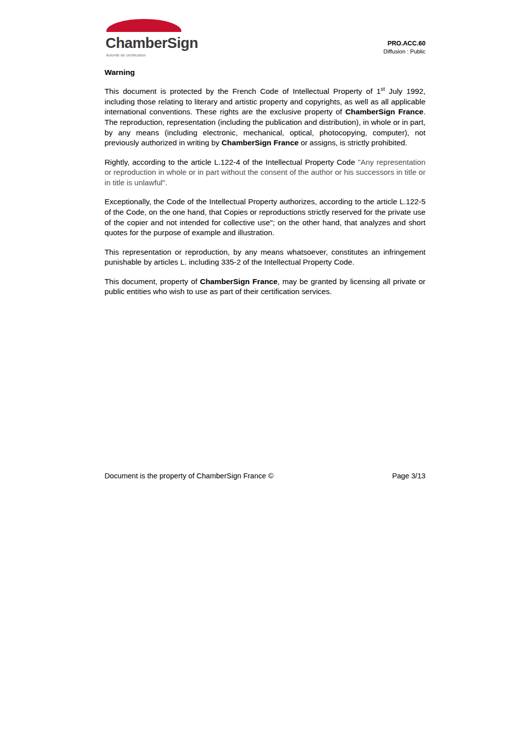ChamberSign
Autorité de certification
PRO.ACC.60
Diffusion : Public
Warning
This document is protected by the French Code of Intellectual Property of 1st July 1992, including those relating to literary and artistic property and copyrights, as well as all applicable international conventions. These rights are the exclusive property of ChamberSign France. The reproduction, representation (including the publication and distribution), in whole or in part, by any means (including electronic, mechanical, optical, photocopying, computer), not previously authorized in writing by ChamberSign France or assigns, is strictly prohibited.
Rightly, according to the article L.122-4 of the Intellectual Property Code "Any representation or reproduction in whole or in part without the consent of the author or his successors in title or in title is unlawful".
Exceptionally, the Code of the Intellectual Property authorizes, according to the article L.122-5 of the Code, on the one hand, that Copies or reproductions strictly reserved for the private use of the copier and not intended for collective use"; on the other hand, that analyzes and short quotes for the purpose of example and illustration.
This representation or reproduction, by any means whatsoever, constitutes an infringement punishable by articles L. including 335-2 of the Intellectual Property Code.
This document, property of ChamberSign France, may be granted by licensing all private or public entities who wish to use as part of their certification services.
Document is the property of ChamberSign France ©
Page 3/13